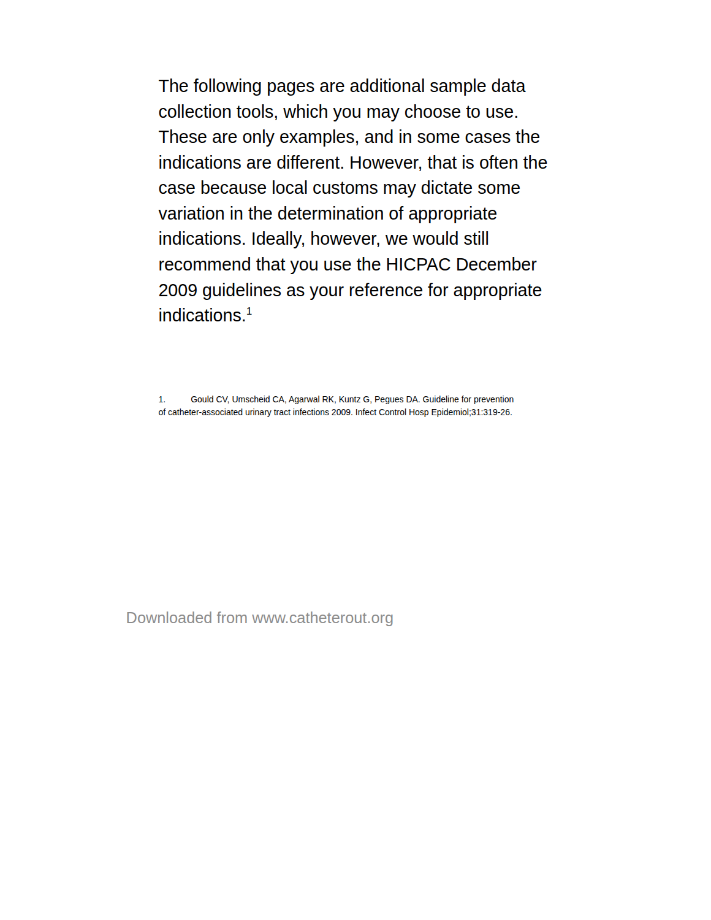The following pages are additional sample data collection tools, which you may choose to use. These are only examples, and in some cases the indications are different. However, that is often the case because local customs may dictate some variation in the determination of appropriate indications. Ideally, however, we would still recommend that you use the HICPAC December 2009 guidelines as your reference for appropriate indications.1
1. Gould CV, Umscheid CA, Agarwal RK, Kuntz G, Pegues DA. Guideline for prevention of catheter-associated urinary tract infections 2009. Infect Control Hosp Epidemiol;31:319-26.
Downloaded from www.catheterout.org